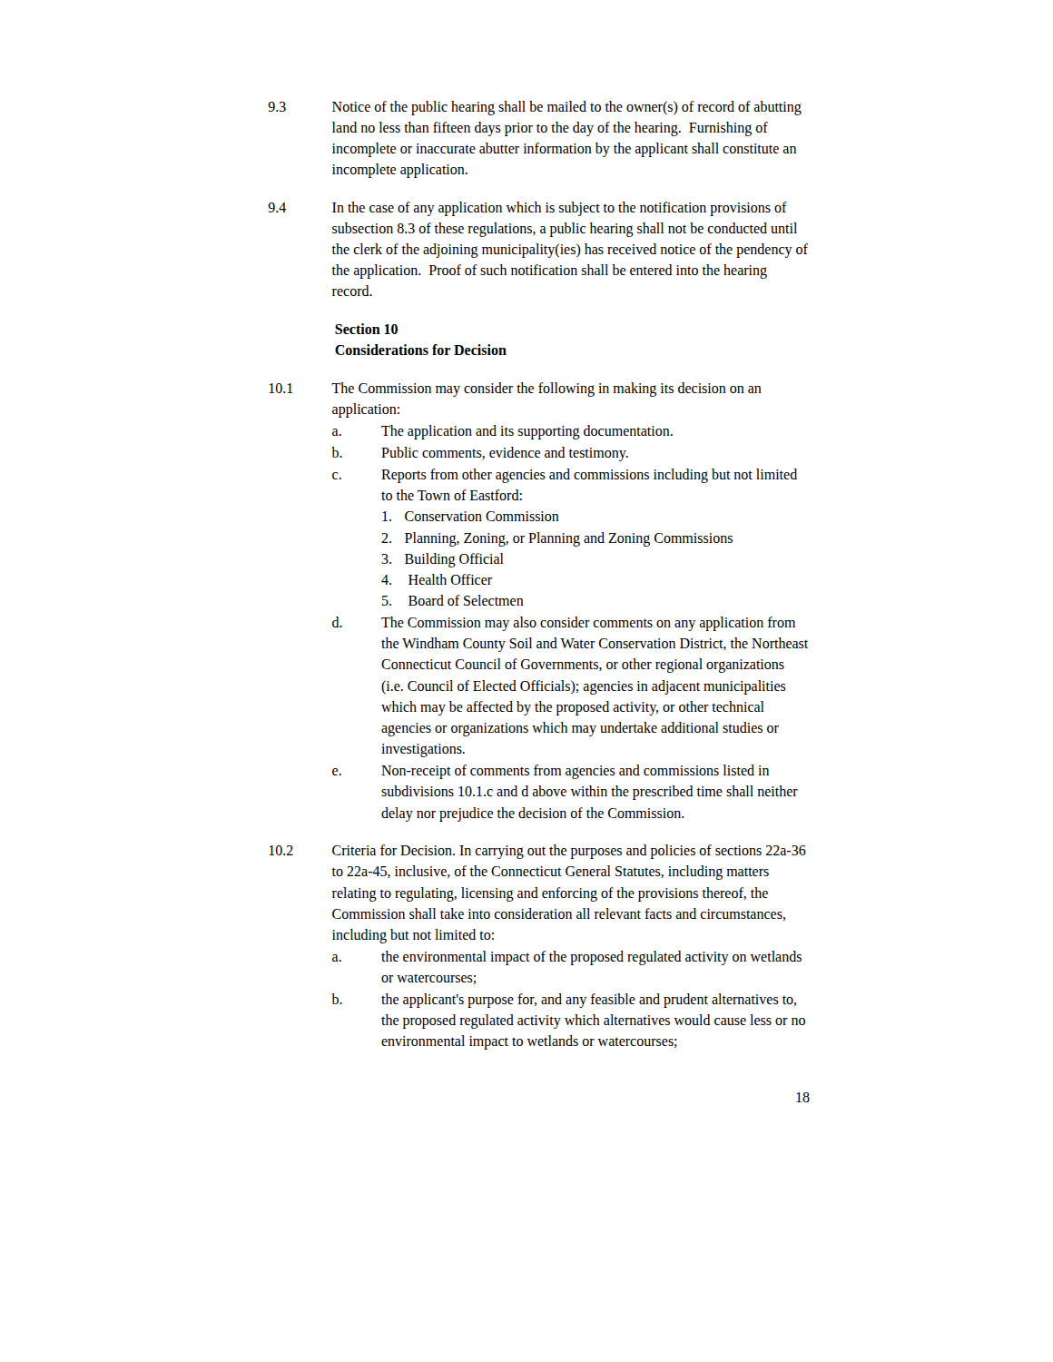9.3
Notice of the public hearing shall be mailed to the owner(s) of record of abutting land no less than fifteen days prior to the day of the hearing. Furnishing of incomplete or inaccurate abutter information by the applicant shall constitute an incomplete application.
9.4
In the case of any application which is subject to the notification provisions of subsection 8.3 of these regulations, a public hearing shall not be conducted until the clerk of the adjoining municipality(ies) has received notice of the pendency of the application. Proof of such notification shall be entered into the hearing record.
Section 10 Considerations for Decision
10.1
The Commission may consider the following in making its decision on an application:
a. The application and its supporting documentation.
b. Public comments, evidence and testimony.
c. Reports from other agencies and commissions including but not limited to the Town of Eastford:
1. Conservation Commission
2. Planning, Zoning, or Planning and Zoning Commissions
3. Building Official
4. Health Officer
5. Board of Selectmen
d. The Commission may also consider comments on any application from the Windham County Soil and Water Conservation District, the Northeast Connecticut Council of Governments, or other regional organizations (i.e. Council of Elected Officials); agencies in adjacent municipalities which may be affected by the proposed activity, or other technical agencies or organizations which may undertake additional studies or investigations.
e. Non-receipt of comments from agencies and commissions listed in subdivisions 10.1.c and d above within the prescribed time shall neither delay nor prejudice the decision of the Commission.
10.2
Criteria for Decision. In carrying out the purposes and policies of sections 22a-36 to 22a-45, inclusive, of the Connecticut General Statutes, including matters relating to regulating, licensing and enforcing of the provisions thereof, the Commission shall take into consideration all relevant facts and circumstances, including but not limited to:
a. the environmental impact of the proposed regulated activity on wetlands or watercourses;
b. the applicant's purpose for, and any feasible and prudent alternatives to, the proposed regulated activity which alternatives would cause less or no environmental impact to wetlands or watercourses;
18